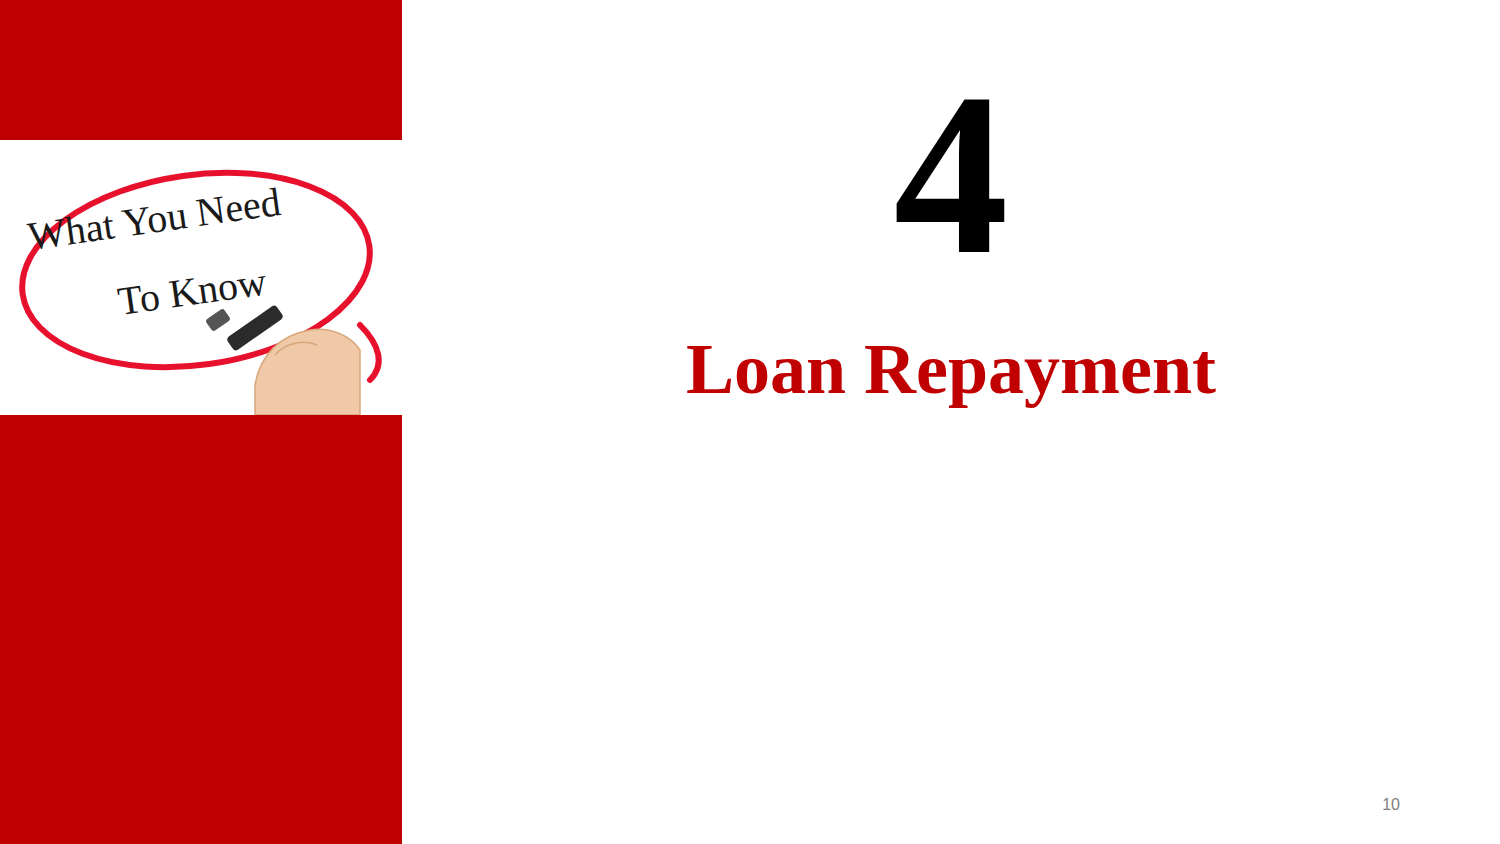What You Need To Know
4
Loan Repayment
10